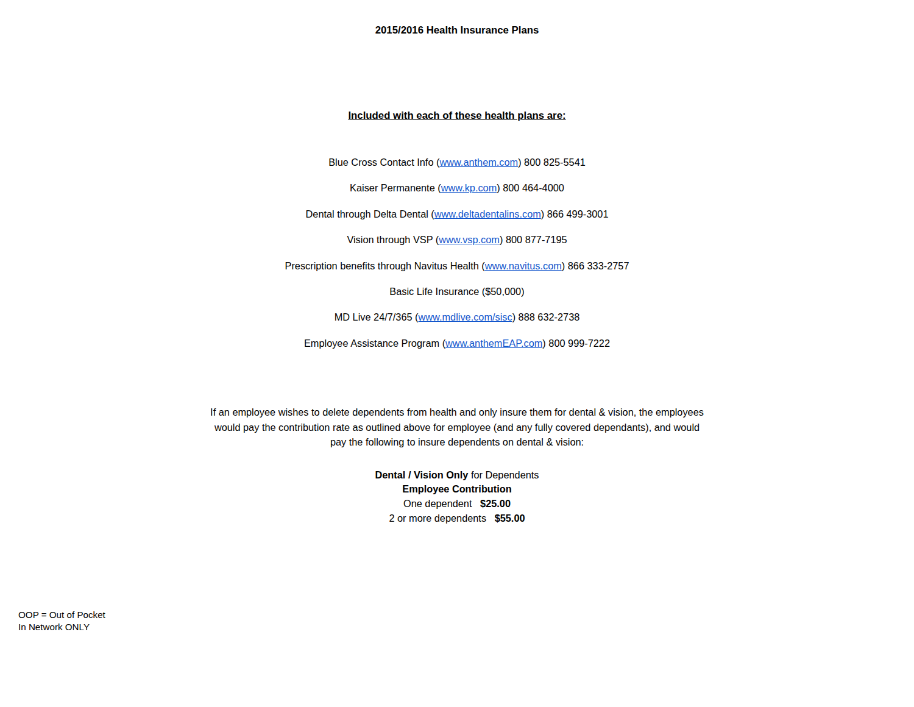2015/2016 Health Insurance Plans
Included with each of these health plans are:
Blue Cross Contact Info (www.anthem.com) 800 825-5541
Kaiser Permanente (www.kp.com) 800 464-4000
Dental through Delta Dental (www.deltadentalins.com) 866 499-3001
Vision through VSP (www.vsp.com) 800 877-7195
Prescription benefits through Navitus Health (www.navitus.com) 866 333-2757
Basic Life Insurance ($50,000)
MD Live 24/7/365 (www.mdlive.com/sisc) 888 632-2738
Employee Assistance Program (www.anthemEAP.com) 800 999-7222
If an employee wishes to delete dependents from health and only insure them for dental & vision, the employees would pay the contribution rate as outlined above for employee (and any fully covered dependants), and would pay the following to insure dependents on dental & vision:
Dental / Vision Only for Dependents
Employee Contribution
One dependent $25.00
2 or more dependents $55.00
OOP = Out of Pocket
In Network ONLY